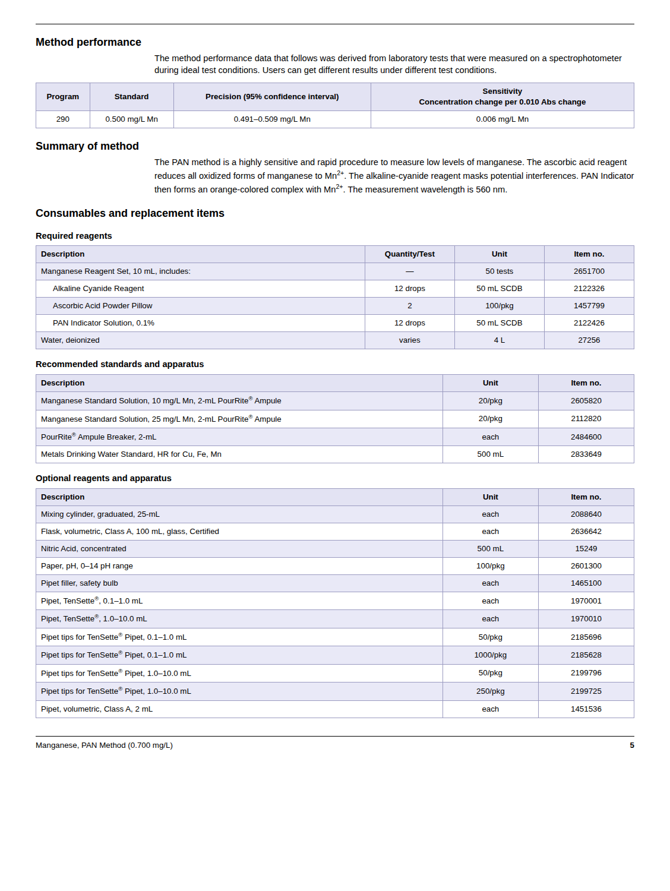Method performance
The method performance data that follows was derived from laboratory tests that were measured on a spectrophotometer during ideal test conditions. Users can get different results under different test conditions.
| Program | Standard | Precision (95% confidence interval) | Sensitivity Concentration change per 0.010 Abs change |
| --- | --- | --- | --- |
| 290 | 0.500 mg/L Mn | 0.491–0.509 mg/L Mn | 0.006 mg/L Mn |
Summary of method
The PAN method is a highly sensitive and rapid procedure to measure low levels of manganese. The ascorbic acid reagent reduces all oxidized forms of manganese to Mn2+. The alkaline-cyanide reagent masks potential interferences. PAN Indicator then forms an orange-colored complex with Mn2+. The measurement wavelength is 560 nm.
Consumables and replacement items
Required reagents
| Description | Quantity/Test | Unit | Item no. |
| --- | --- | --- | --- |
| Manganese Reagent Set, 10 mL, includes: | — | 50 tests | 2651700 |
| Alkaline Cyanide Reagent | 12 drops | 50 mL SCDB | 2122326 |
| Ascorbic Acid Powder Pillow | 2 | 100/pkg | 1457799 |
| PAN Indicator Solution, 0.1% | 12 drops | 50 mL SCDB | 2122426 |
| Water, deionized | varies | 4 L | 27256 |
Recommended standards and apparatus
| Description | Unit | Item no. |
| --- | --- | --- |
| Manganese Standard Solution, 10 mg/L Mn, 2-mL PourRite ® Ampule | 20/pkg | 2605820 |
| Manganese Standard Solution, 25 mg/L Mn, 2-mL PourRite ® Ampule | 20/pkg | 2112820 |
| PourRite ® Ampule Breaker, 2-mL | each | 2484600 |
| Metals Drinking Water Standard, HR for Cu, Fe, Mn | 500 mL | 2833649 |
Optional reagents and apparatus
| Description | Unit | Item no. |
| --- | --- | --- |
| Mixing cylinder, graduated, 25-mL | each | 2088640 |
| Flask, volumetric, Class A, 100 mL, glass, Certified | each | 2636642 |
| Nitric Acid, concentrated | 500 mL | 15249 |
| Paper, pH, 0–14 pH range | 100/pkg | 2601300 |
| Pipet filler, safety bulb | each | 1465100 |
| Pipet, TenSette ® , 0.1–1.0 mL | each | 1970001 |
| Pipet, TenSette ® , 1.0–10.0 mL | each | 1970010 |
| Pipet tips for TenSette ® Pipet, 0.1–1.0 mL | 50/pkg | 2185696 |
| Pipet tips for TenSette ® Pipet, 0.1–1.0 mL | 1000/pkg | 2185628 |
| Pipet tips for TenSette ® Pipet, 1.0–10.0 mL | 50/pkg | 2199796 |
| Pipet tips for TenSette ® Pipet, 1.0–10.0 mL | 250/pkg | 2199725 |
| Pipet, volumetric, Class A, 2 mL | each | 1451536 |
Manganese, PAN Method (0.700 mg/L) 5